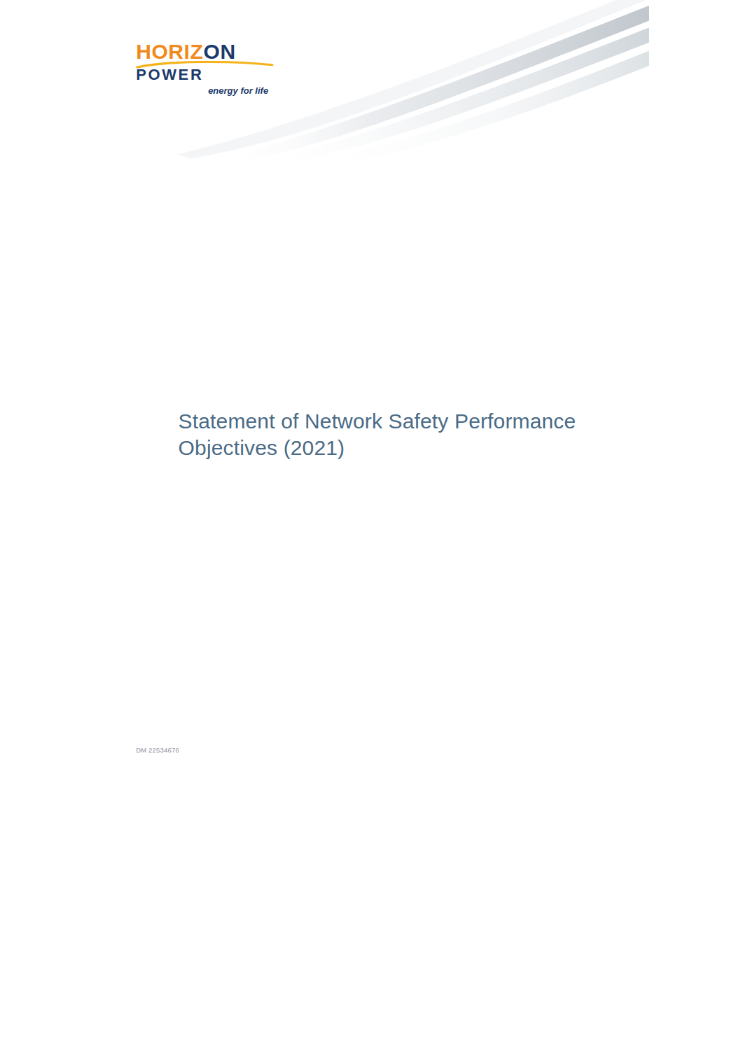HORIZON
POWER
energy for life
Statement of Network Safety Performance Objectives (2021)
DM 22534676